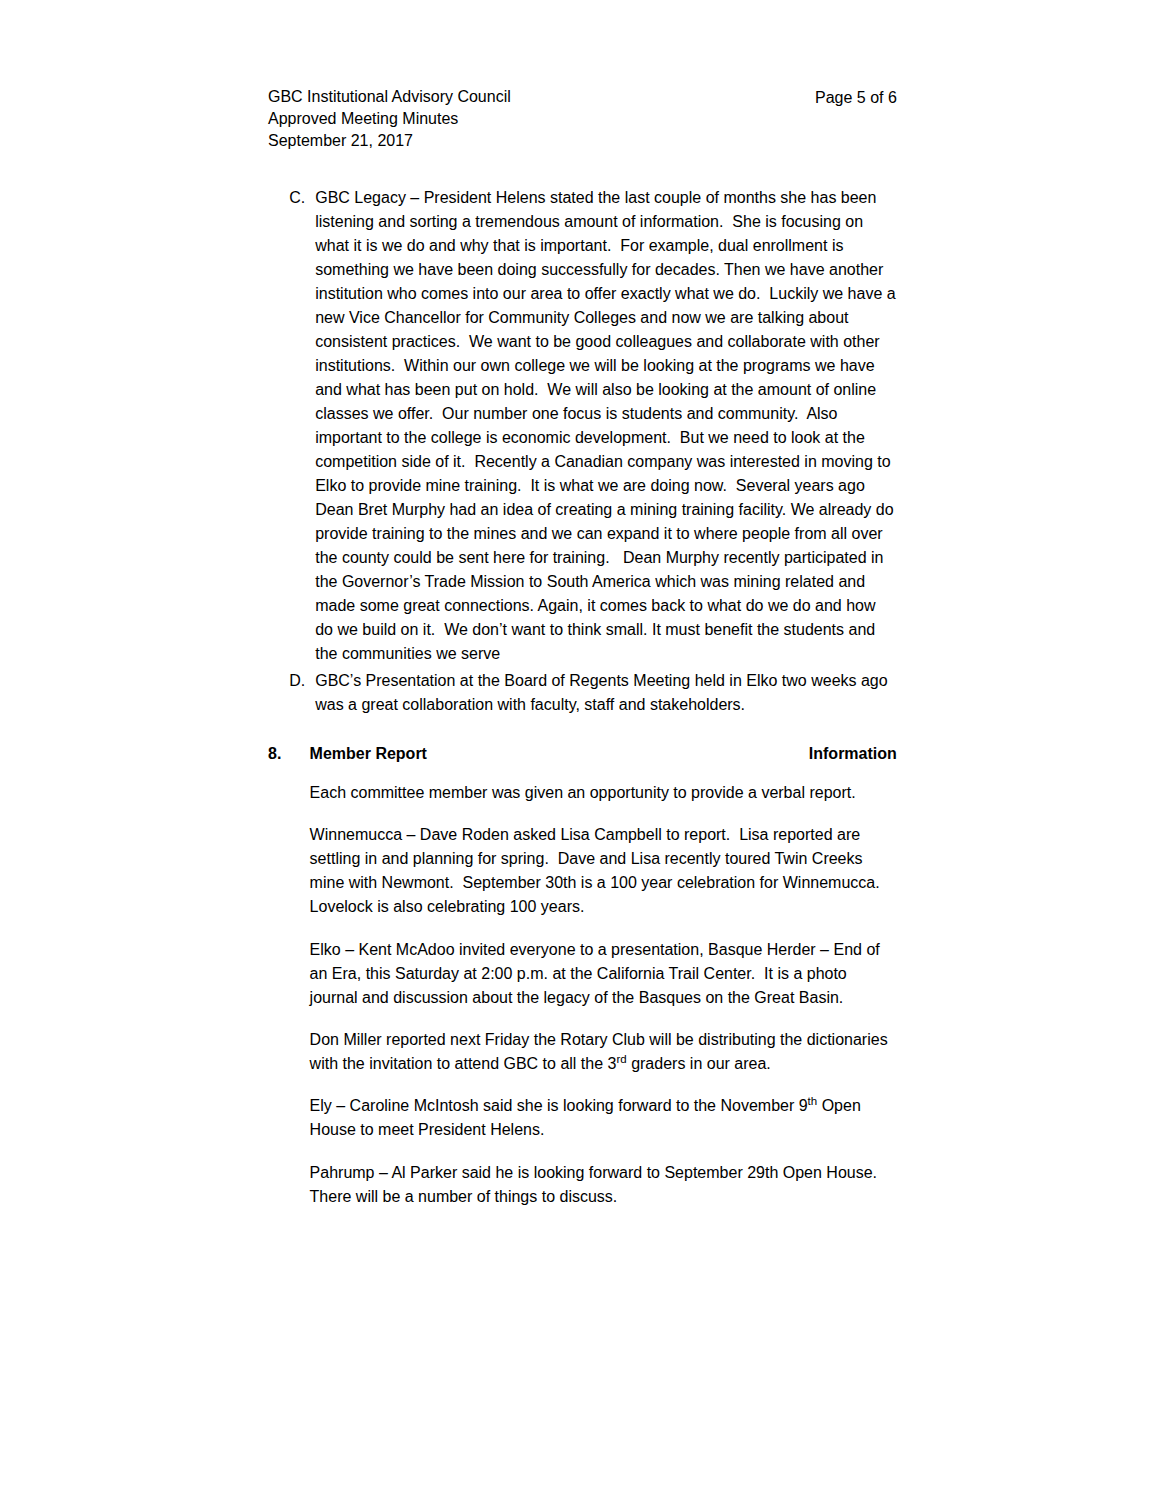Page 5 of 6
GBC Institutional Advisory Council
Approved Meeting Minutes
September 21, 2017
GBC Legacy – President Helens stated the last couple of months she has been listening and sorting a tremendous amount of information. She is focusing on what it is we do and why that is important. For example, dual enrollment is something we have been doing successfully for decades. Then we have another institution who comes into our area to offer exactly what we do. Luckily we have a new Vice Chancellor for Community Colleges and now we are talking about consistent practices. We want to be good colleagues and collaborate with other institutions. Within our own college we will be looking at the programs we have and what has been put on hold. We will also be looking at the amount of online classes we offer. Our number one focus is students and community. Also important to the college is economic development. But we need to look at the competition side of it. Recently a Canadian company was interested in moving to Elko to provide mine training. It is what we are doing now. Several years ago Dean Bret Murphy had an idea of creating a mining training facility. We already do provide training to the mines and we can expand it to where people from all over the county could be sent here for training. Dean Murphy recently participated in the Governor’s Trade Mission to South America which was mining related and made some great connections. Again, it comes back to what do we do and how do we build on it. We don’t want to think small. It must benefit the students and the communities we serve
GBC’s Presentation at the Board of Regents Meeting held in Elko two weeks ago was a great collaboration with faculty, staff and stakeholders.
8. Information Member Report
Each committee member was given an opportunity to provide a verbal report.
Winnemucca – Dave Roden asked Lisa Campbell to report. Lisa reported are settling in and planning for spring. Dave and Lisa recently toured Twin Creeks mine with Newmont. September 30th is a 100 year celebration for Winnemucca. Lovelock is also celebrating 100 years.
Elko – Kent McAdoo invited everyone to a presentation, Basque Herder – End of an Era, this Saturday at 2:00 p.m. at the California Trail Center. It is a photo journal and discussion about the legacy of the Basques on the Great Basin.
Don Miller reported next Friday the Rotary Club will be distributing the dictionaries with the invitation to attend GBC to all the 3rd graders in our area.
Ely – Caroline McIntosh said she is looking forward to the November 9th Open House to meet President Helens.
Pahrump – Al Parker said he is looking forward to September 29th Open House. There will be a number of things to discuss.